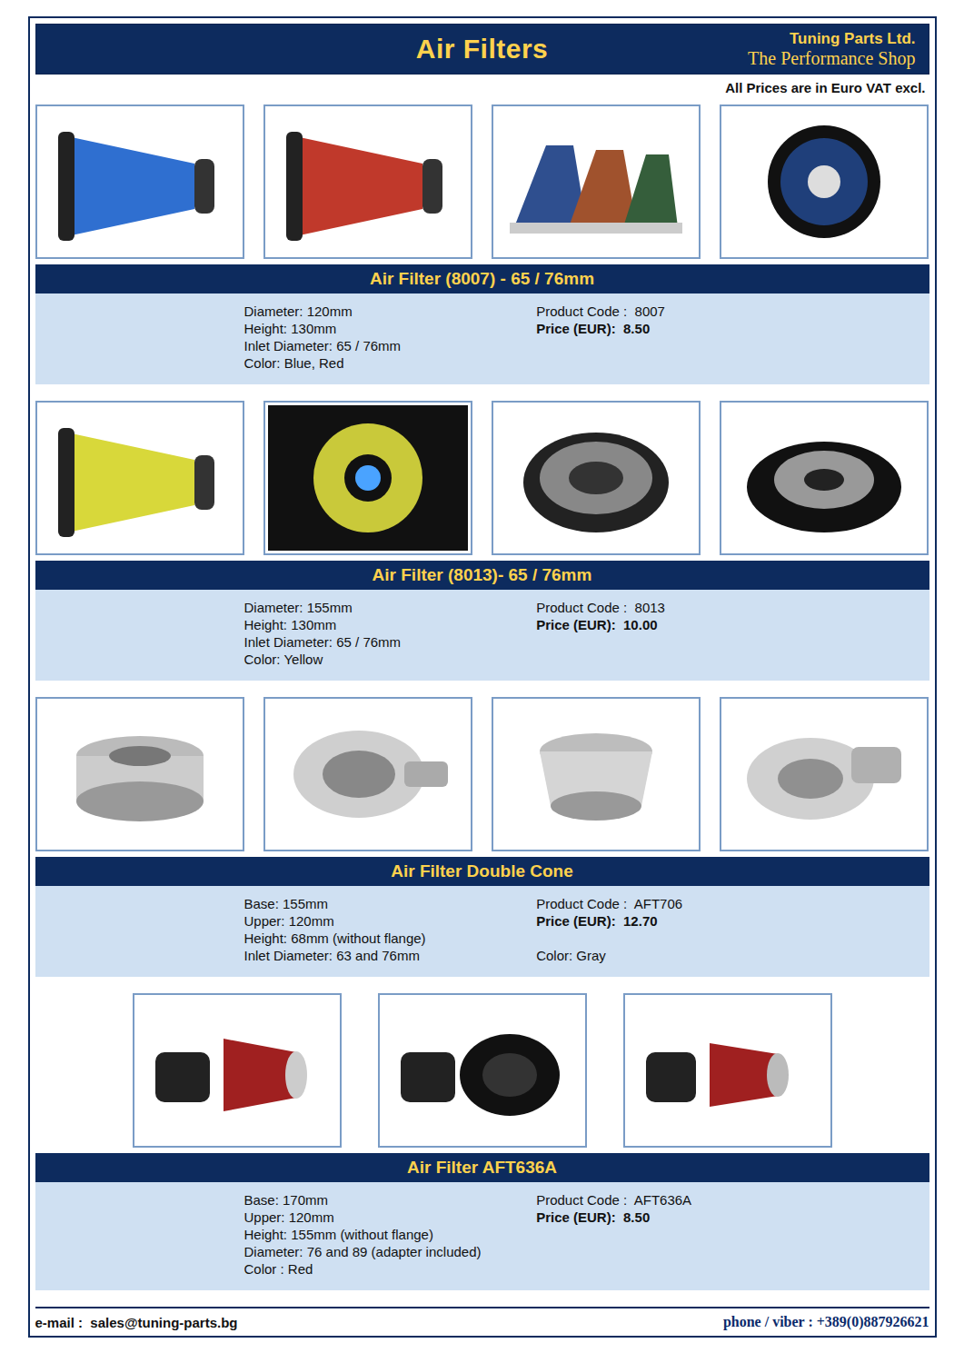Air Filters
Tuning Parts Ltd.
The Performance Shop
All Prices are in Euro VAT excl.
Air Filter (8007) - 65 / 76mm
| Diameter: 120mm | Product Code : 8007 |
| Height: 130mm | Price (EUR): 8.50 |
| Inlet Diameter: 65 / 76mm | |
| Color: Blue, Red | |
Air Filter (8013)- 65 / 76mm
| Diameter: 155mm | Product Code : 8013 |
| Height: 130mm | Price (EUR): 10.00 |
| Inlet Diameter: 65 / 76mm | |
| Color: Yellow | |
Air Filter Double Cone
| Base: 155mm | Product Code : AFT706 |
| Upper: 120mm | Price (EUR): 12.70 |
| Height: 68mm (without flange) | |
| Inlet Diameter: 63 and 76mm | Color: Gray |
Air Filter AFT636A
| Base: 170mm | Product Code : AFT636A |
| Upper: 120mm | Price (EUR): 8.50 |
| Height: 155mm (without flange) | |
| Diameter: 76 and 89 (adapter included) | |
| Color : Red | |
e-mail : sales@tuning-parts.bg
phone / viber : +389(0)887926621